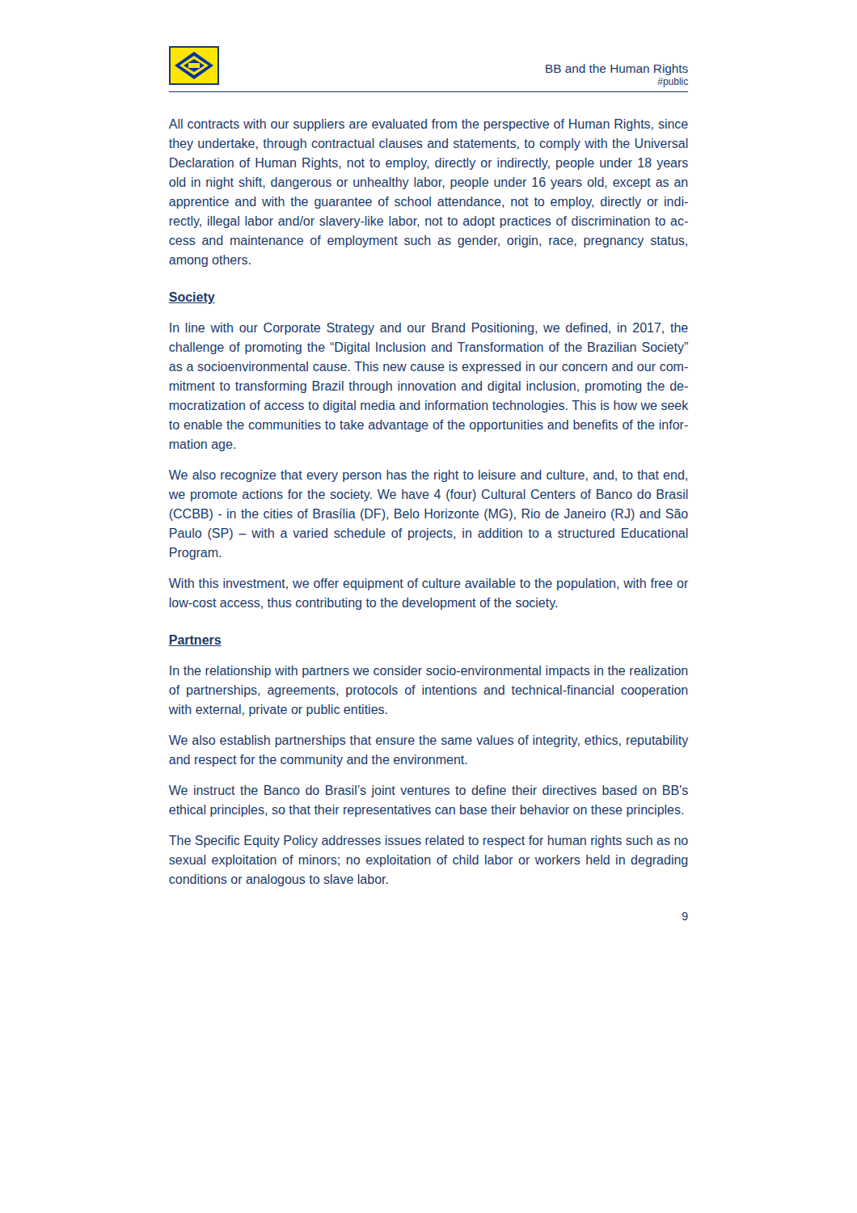BB and the Human Rights
#public
All contracts with our suppliers are evaluated from the perspective of Human Rights, since they undertake, through contractual clauses and statements, to comply with the Universal Declaration of Human Rights, not to employ, directly or indirectly, people under 18 years old in night shift, dangerous or unhealthy labor, people under 16 years old, except as an apprentice and with the guarantee of school attendance, not to employ, directly or indirectly, illegal labor and/or slavery-like labor, not to adopt practices of discrimination to access and maintenance of employment such as gender, origin, race, pregnancy status, among others.
Society
In line with our Corporate Strategy and our Brand Positioning, we defined, in 2017, the challenge of promoting the “Digital Inclusion and Transformation of the Brazilian Society” as a socioenvironmental cause. This new cause is expressed in our concern and our commitment to transforming Brazil through innovation and digital inclusion, promoting the democratization of access to digital media and information technologies. This is how we seek to enable the communities to take advantage of the opportunities and benefits of the information age.
We also recognize that every person has the right to leisure and culture, and, to that end, we promote actions for the society. We have 4 (four) Cultural Centers of Banco do Brasil (CCBB) - in the cities of Brasília (DF), Belo Horizonte (MG), Rio de Janeiro (RJ) and São Paulo (SP) – with a varied schedule of projects, in addition to a structured Educational Program.
With this investment, we offer equipment of culture available to the population, with free or low-cost access, thus contributing to the development of the society.
Partners
In the relationship with partners we consider socio-environmental impacts in the realization of partnerships, agreements, protocols of intentions and technical-financial cooperation with external, private or public entities.
We also establish partnerships that ensure the same values of integrity, ethics, reputability and respect for the community and the environment.
We instruct the Banco do Brasil’s joint ventures to define their directives based on BB's ethical principles, so that their representatives can base their behavior on these principles.
The Specific Equity Policy addresses issues related to respect for human rights such as no sexual exploitation of minors; no exploitation of child labor or workers held in degrading conditions or analogous to slave labor.
9